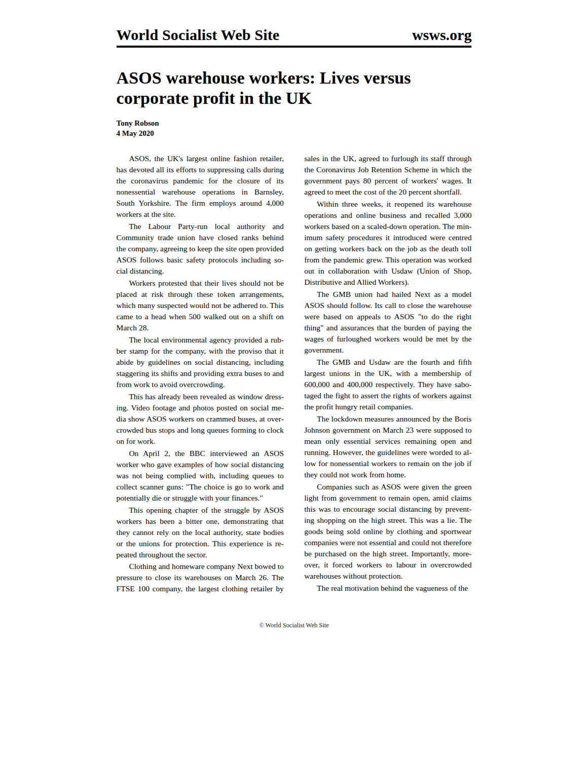World Socialist Web Site
wsws.org
ASOS warehouse workers: Lives versus corporate profit in the UK
Tony Robson 4 May 2020
ASOS, the UK's largest online fashion retailer, has devoted all its efforts to suppressing calls during the coronavirus pandemic for the closure of its nonessential warehouse operations in Barnsley, South Yorkshire. The firm employs around 4,000 workers at the site.
The Labour Party-run local authority and Community trade union have closed ranks behind the company, agreeing to keep the site open provided ASOS follows basic safety protocols including social distancing.
Workers protested that their lives should not be placed at risk through these token arrangements, which many suspected would not be adhered to. This came to a head when 500 walked out on a shift on March 28.
The local environmental agency provided a rubber stamp for the company, with the proviso that it abide by guidelines on social distancing, including staggering its shifts and providing extra buses to and from work to avoid overcrowding.
This has already been revealed as window dressing. Video footage and photos posted on social media show ASOS workers on crammed buses, at overcrowded bus stops and long queues forming to clock on for work.
On April 2, the BBC interviewed an ASOS worker who gave examples of how social distancing was not being complied with, including queues to collect scanner guns: "The choice is go to work and potentially die or struggle with your finances."
This opening chapter of the struggle by ASOS workers has been a bitter one, demonstrating that they cannot rely on the local authority, state bodies or the unions for protection. This experience is repeated throughout the sector.
Clothing and homeware company Next bowed to pressure to close its warehouses on March 26. The FTSE 100 company, the largest clothing retailer by sales in the UK, agreed to furlough its staff through the Coronavirus Job Retention Scheme in which the government pays 80 percent of workers' wages. It agreed to meet the cost of the 20 percent shortfall.
Within three weeks, it reopened its warehouse operations and online business and recalled 3,000 workers based on a scaled-down operation. The minimum safety procedures it introduced were centred on getting workers back on the job as the death toll from the pandemic grew. This operation was worked out in collaboration with Usdaw (Union of Shop, Distributive and Allied Workers).
The GMB union had hailed Next as a model ASOS should follow. Its call to close the warehouse were based on appeals to ASOS "to do the right thing" and assurances that the burden of paying the wages of furloughed workers would be met by the government.
The GMB and Usdaw are the fourth and fifth largest unions in the UK, with a membership of 600,000 and 400,000 respectively. They have sabotaged the fight to assert the rights of workers against the profit hungry retail companies.
The lockdown measures announced by the Boris Johnson government on March 23 were supposed to mean only essential services remaining open and running. However, the guidelines were worded to allow for nonessential workers to remain on the job if they could not work from home.
Companies such as ASOS were given the green light from government to remain open, amid claims this was to encourage social distancing by preventing shopping on the high street. This was a lie. The goods being sold online by clothing and sportwear companies were not essential and could not therefore be purchased on the high street. Importantly, moreover, it forced workers to labour in overcrowded warehouses without protection.
The real motivation behind the vagueness of the
© World Socialist Web Site